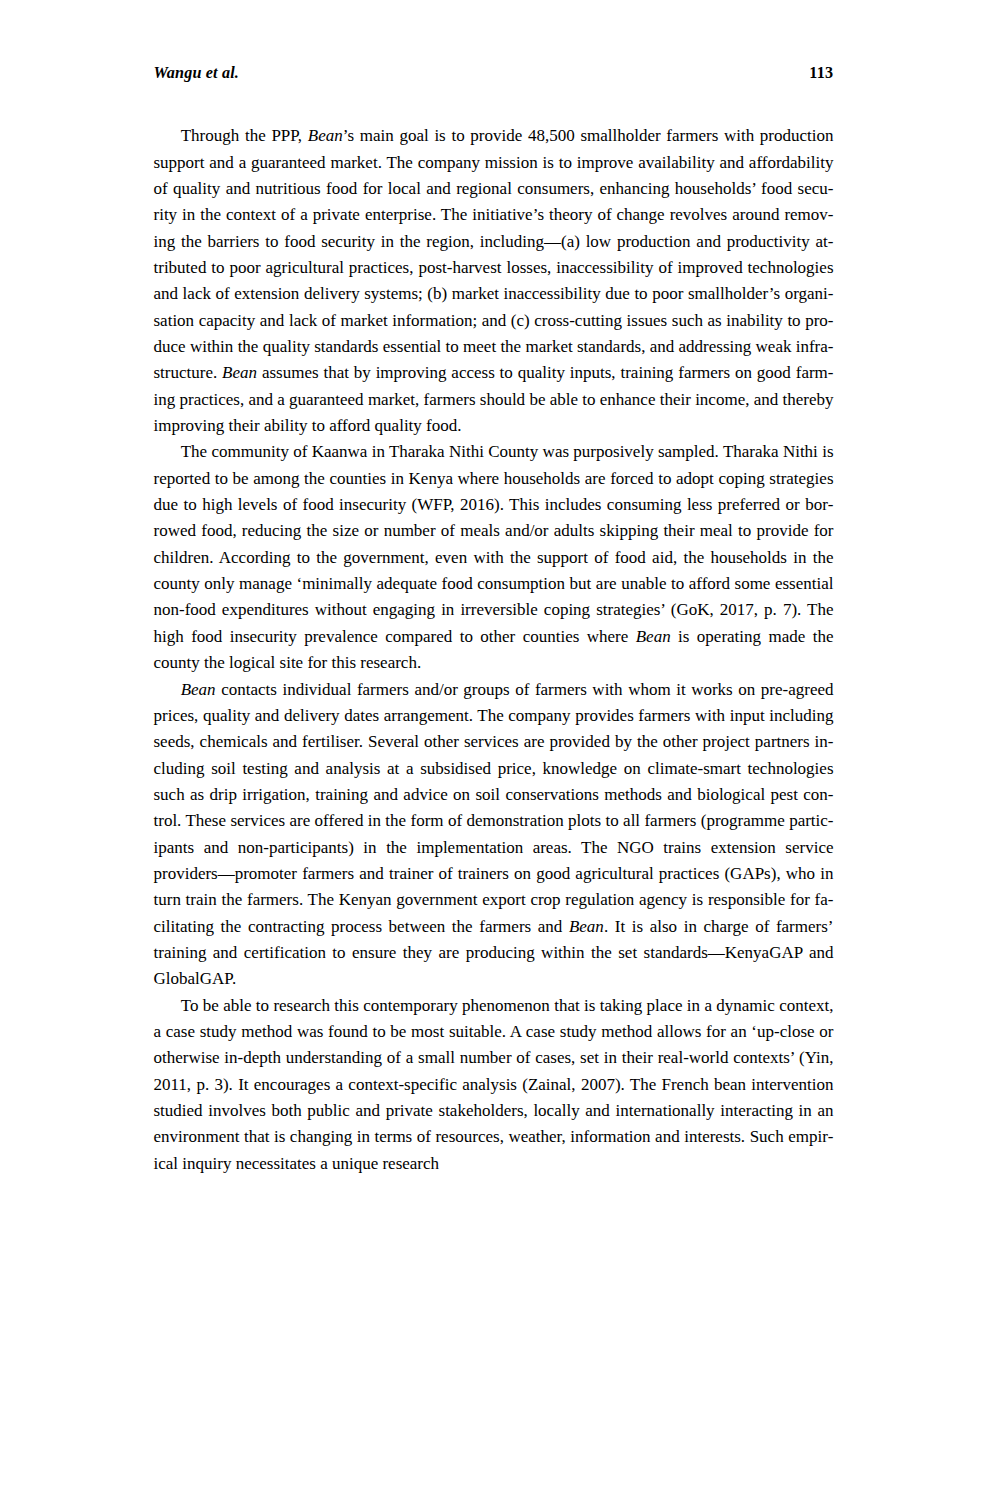Wangu et al. 113
Through the PPP, Bean’s main goal is to provide 48,500 smallholder farmers with production support and a guaranteed market. The company mission is to improve availability and affordability of quality and nutritious food for local and regional consumers, enhancing households’ food security in the context of a private enterprise. The initiative’s theory of change revolves around removing the barriers to food security in the region, including—(a) low production and productivity attributed to poor agricultural practices, post-harvest losses, inaccessibility of improved technologies and lack of extension delivery systems; (b) market inaccessibility due to poor smallholder’s organisation capacity and lack of market information; and (c) cross-cutting issues such as inability to produce within the quality standards essential to meet the market standards, and addressing weak infrastructure. Bean assumes that by improving access to quality inputs, training farmers on good farming practices, and a guaranteed market, farmers should be able to enhance their income, and thereby improving their ability to afford quality food.
The community of Kaanwa in Tharaka Nithi County was purposively sampled. Tharaka Nithi is reported to be among the counties in Kenya where households are forced to adopt coping strategies due to high levels of food insecurity (WFP, 2016). This includes consuming less preferred or borrowed food, reducing the size or number of meals and/or adults skipping their meal to provide for children. According to the government, even with the support of food aid, the households in the county only manage ‘minimally adequate food consumption but are unable to afford some essential non-food expenditures without engaging in irreversible coping strategies’ (GoK, 2017, p. 7). The high food insecurity prevalence compared to other counties where Bean is operating made the county the logical site for this research.
Bean contacts individual farmers and/or groups of farmers with whom it works on pre-agreed prices, quality and delivery dates arrangement. The company provides farmers with input including seeds, chemicals and fertiliser. Several other services are provided by the other project partners including soil testing and analysis at a subsidised price, knowledge on climate-smart technologies such as drip irrigation, training and advice on soil conservations methods and biological pest control. These services are offered in the form of demonstration plots to all farmers (programme participants and non-participants) in the implementation areas. The NGO trains extension service providers—promoter farmers and trainer of trainers on good agricultural practices (GAPs), who in turn train the farmers. The Kenyan government export crop regulation agency is responsible for facilitating the contracting process between the farmers and Bean. It is also in charge of farmers’ training and certification to ensure they are producing within the set standards—KenyaGAP and GlobalGAP.
To be able to research this contemporary phenomenon that is taking place in a dynamic context, a case study method was found to be most suitable. A case study method allows for an ‘up-close or otherwise in-depth understanding of a small number of cases, set in their real-world contexts’ (Yin, 2011, p. 3). It encourages a context-specific analysis (Zainal, 2007). The French bean intervention studied involves both public and private stakeholders, locally and internationally interacting in an environment that is changing in terms of resources, weather, information and interests. Such empirical inquiry necessitates a unique research